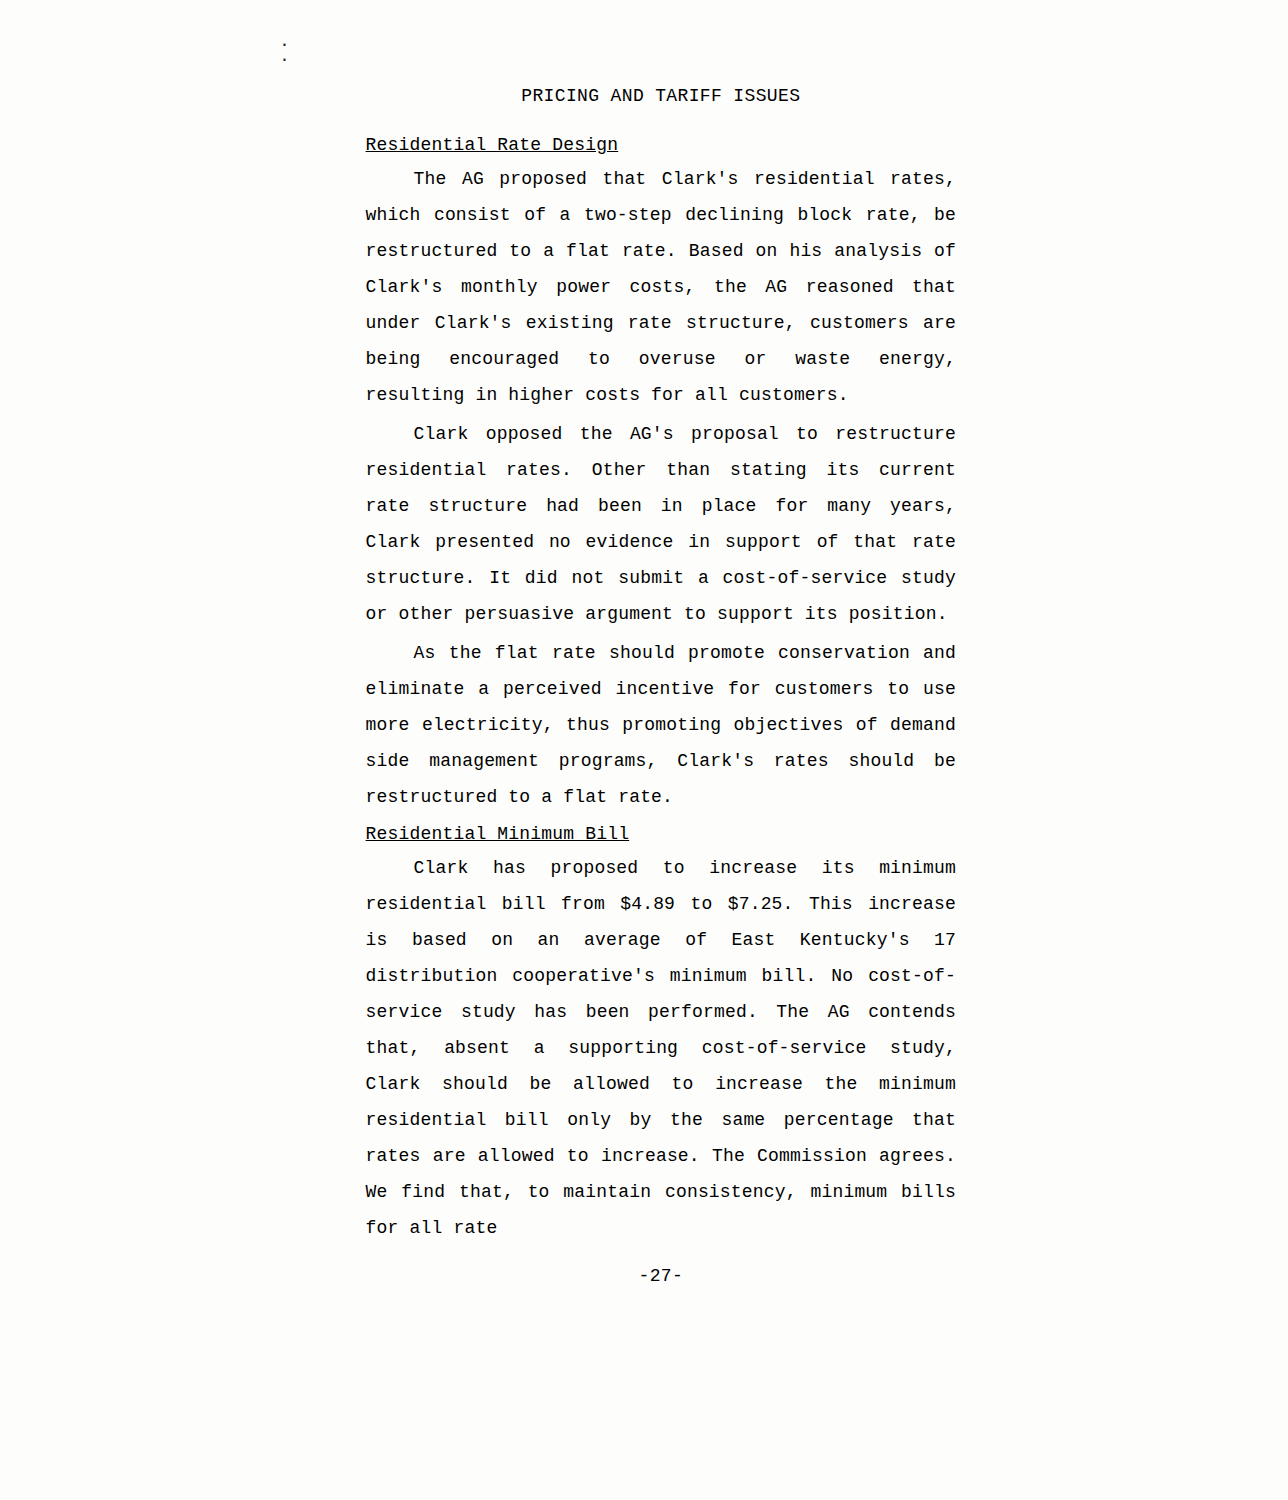. .
PRICING AND TARIFF ISSUES
Residential Rate Design
The AG proposed that Clark's residential rates, which consist of a two-step declining block rate, be restructured to a flat rate. Based on his analysis of Clark's monthly power costs, the AG reasoned that under Clark's existing rate structure, customers are being encouraged to overuse or waste energy, resulting in higher costs for all customers.
Clark opposed the AG's proposal to restructure residential rates. Other than stating its current rate structure had been in place for many years, Clark presented no evidence in support of that rate structure. It did not submit a cost-of-service study or other persuasive argument to support its position.
As the flat rate should promote conservation and eliminate a perceived incentive for customers to use more electricity, thus promoting objectives of demand side management programs, Clark's rates should be restructured to a flat rate.
Residential Minimum Bill
Clark has proposed to increase its minimum residential bill from $4.89 to $7.25. This increase is based on an average of East Kentucky's 17 distribution cooperative's minimum bill. No cost-of-service study has been performed. The AG contends that, absent a supporting cost-of-service study, Clark should be allowed to increase the minimum residential bill only by the same percentage that rates are allowed to increase. The Commission agrees. We find that, to maintain consistency, minimum bills for all rate
-27-